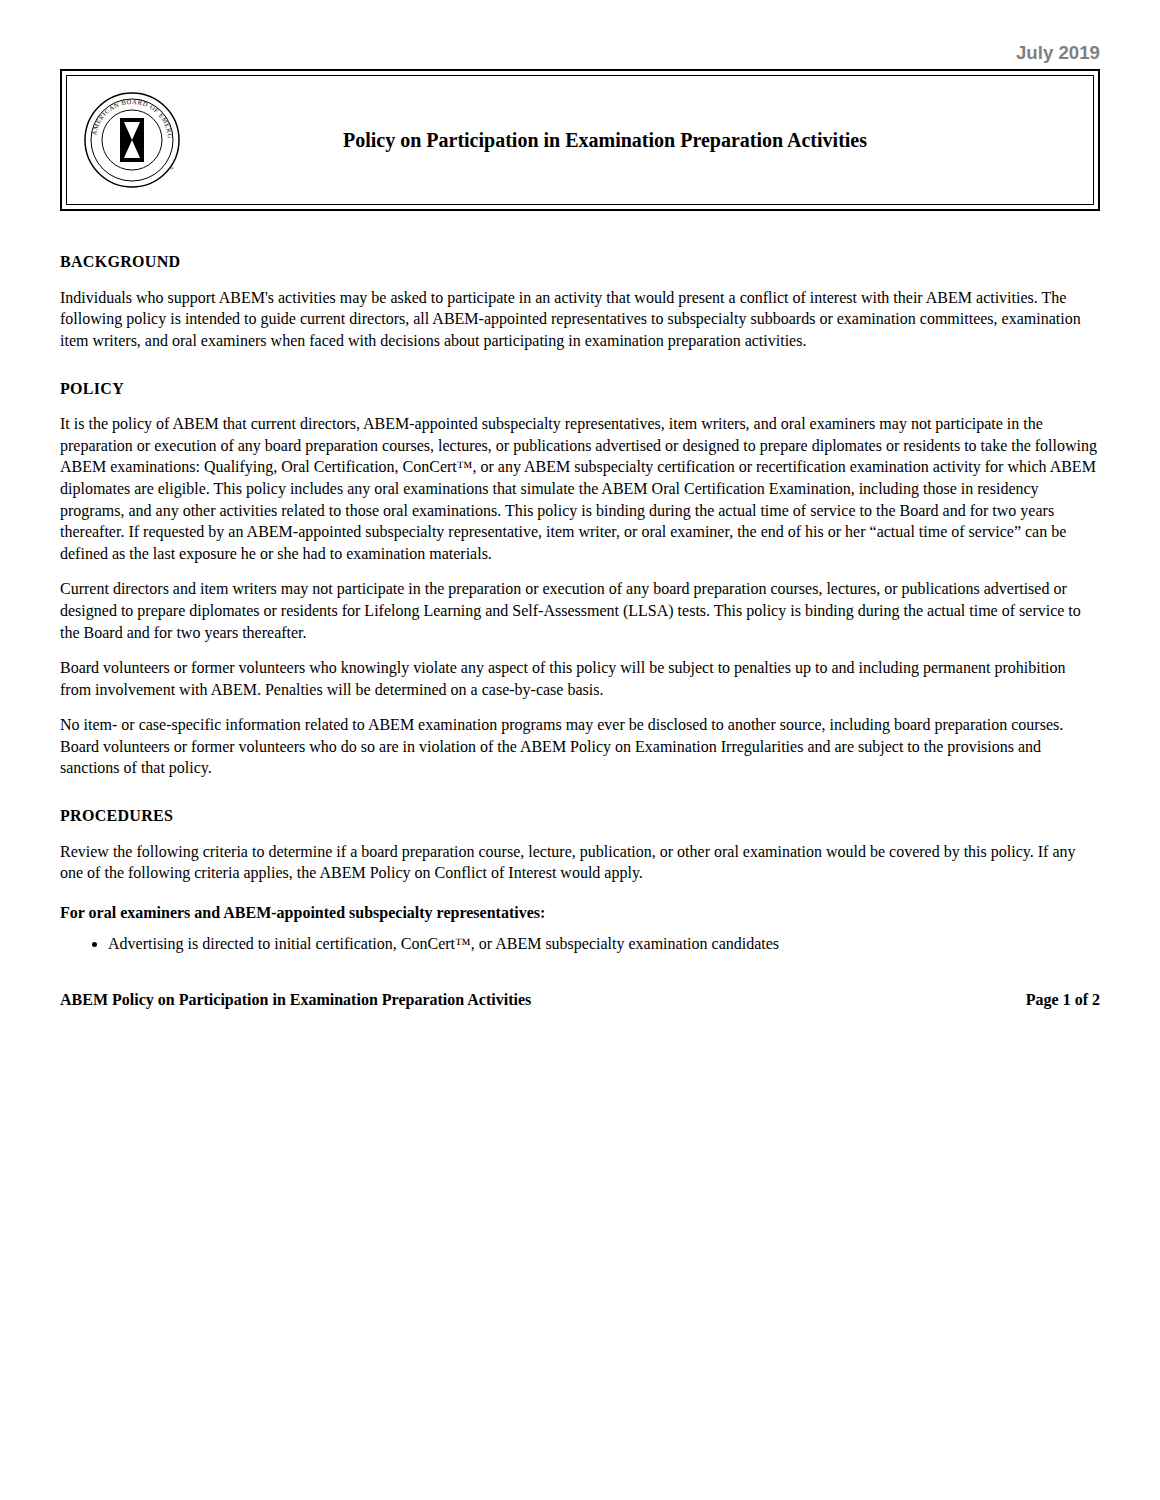July 2019
AMERICAN BOARD OF EMERGENCY MEDICINE ®
Policy on Participation in Examination Preparation Activities
BACKGROUND
Individuals who support ABEM's activities may be asked to participate in an activity that would present a conflict of interest with their ABEM activities. The following policy is intended to guide current directors, all ABEM-appointed representatives to subspecialty subboards or examination committees, examination item writers, and oral examiners when faced with decisions about participating in examination preparation activities.
POLICY
It is the policy of ABEM that current directors, ABEM-appointed subspecialty representatives, item writers, and oral examiners may not participate in the preparation or execution of any board preparation courses, lectures, or publications advertised or designed to prepare diplomates or residents to take the following ABEM examinations: Qualifying, Oral Certification, ConCert™, or any ABEM subspecialty certification or recertification examination activity for which ABEM diplomates are eligible. This policy includes any oral examinations that simulate the ABEM Oral Certification Examination, including those in residency programs, and any other activities related to those oral examinations. This policy is binding during the actual time of service to the Board and for two years thereafter. If requested by an ABEM-appointed subspecialty representative, item writer, or oral examiner, the end of his or her “actual time of service” can be defined as the last exposure he or she had to examination materials.
Current directors and item writers may not participate in the preparation or execution of any board preparation courses, lectures, or publications advertised or designed to prepare diplomates or residents for Lifelong Learning and Self-Assessment (LLSA) tests. This policy is binding during the actual time of service to the Board and for two years thereafter.
Board volunteers or former volunteers who knowingly violate any aspect of this policy will be subject to penalties up to and including permanent prohibition from involvement with ABEM. Penalties will be determined on a case-by-case basis.
No item- or case-specific information related to ABEM examination programs may ever be disclosed to another source, including board preparation courses. Board volunteers or former volunteers who do so are in violation of the ABEM Policy on Examination Irregularities and are subject to the provisions and sanctions of that policy.
PROCEDURES
Review the following criteria to determine if a board preparation course, lecture, publication, or other oral examination would be covered by this policy. If any one of the following criteria applies, the ABEM Policy on Conflict of Interest would apply.
For oral examiners and ABEM-appointed subspecialty representatives:
Advertising is directed to initial certification, ConCert™, or ABEM subspecialty examination candidates
ABEM Policy on Participation in Examination Preparation Activities Page 1 of 2